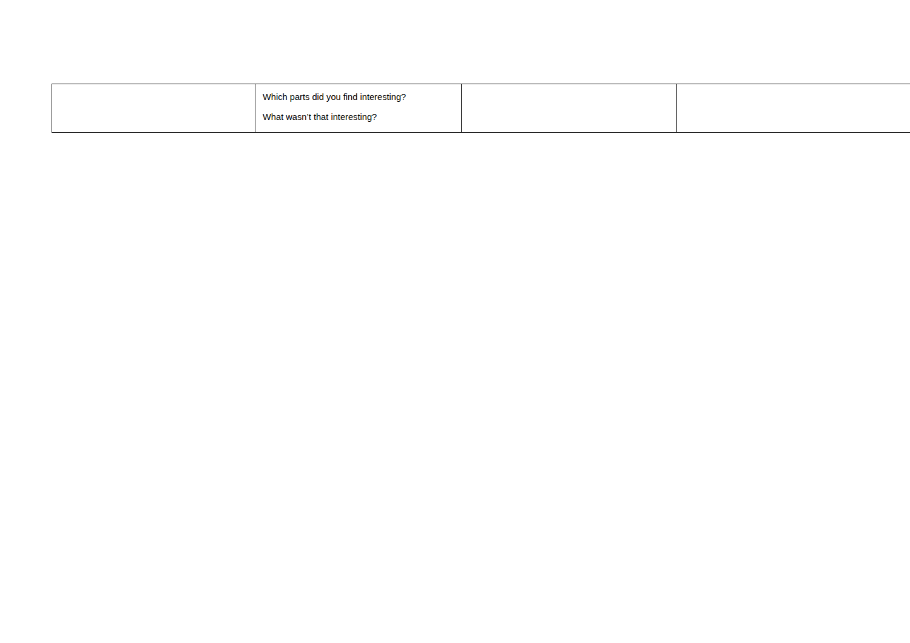| | Which parts did you find interesting? What wasn’t that interesting? | | |